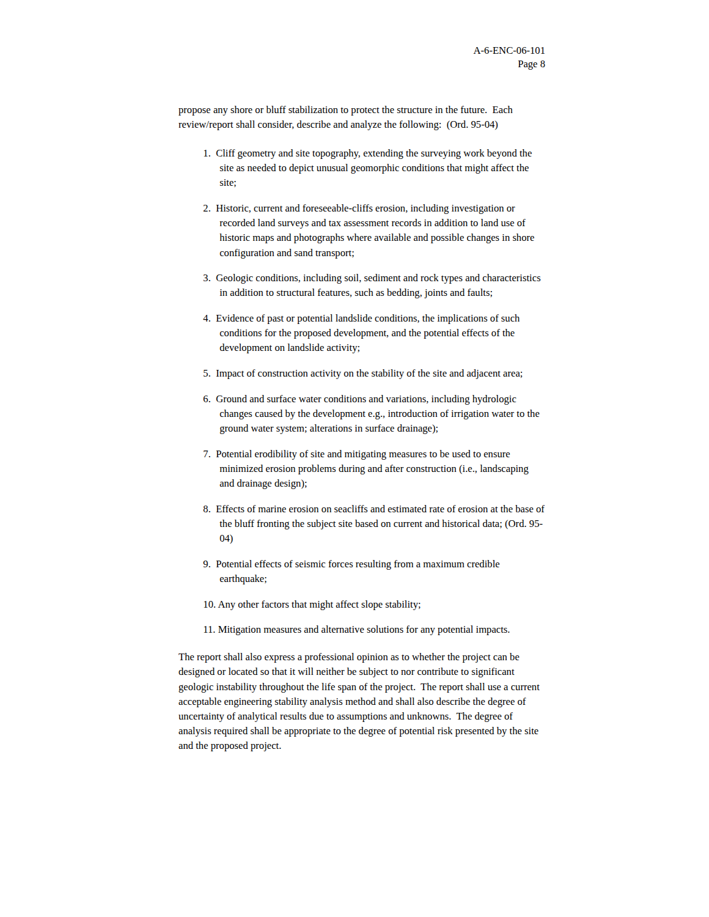A-6-ENC-06-101
Page 8
propose any shore or bluff stabilization to protect the structure in the future. Each review/report shall consider, describe and analyze the following: (Ord. 95-04)
1. Cliff geometry and site topography, extending the surveying work beyond the site as needed to depict unusual geomorphic conditions that might affect the site;
2. Historic, current and foreseeable-cliffs erosion, including investigation or recorded land surveys and tax assessment records in addition to land use of historic maps and photographs where available and possible changes in shore configuration and sand transport;
3. Geologic conditions, including soil, sediment and rock types and characteristics in addition to structural features, such as bedding, joints and faults;
4. Evidence of past or potential landslide conditions, the implications of such conditions for the proposed development, and the potential effects of the development on landslide activity;
5. Impact of construction activity on the stability of the site and adjacent area;
6. Ground and surface water conditions and variations, including hydrologic changes caused by the development e.g., introduction of irrigation water to the ground water system; alterations in surface drainage);
7. Potential erodibility of site and mitigating measures to be used to ensure minimized erosion problems during and after construction (i.e., landscaping and drainage design);
8. Effects of marine erosion on seacliffs and estimated rate of erosion at the base of the bluff fronting the subject site based on current and historical data; (Ord. 95-04)
9. Potential effects of seismic forces resulting from a maximum credible earthquake;
10. Any other factors that might affect slope stability;
11. Mitigation measures and alternative solutions for any potential impacts.
The report shall also express a professional opinion as to whether the project can be designed or located so that it will neither be subject to nor contribute to significant geologic instability throughout the life span of the project. The report shall use a current acceptable engineering stability analysis method and shall also describe the degree of uncertainty of analytical results due to assumptions and unknowns. The degree of analysis required shall be appropriate to the degree of potential risk presented by the site and the proposed project.